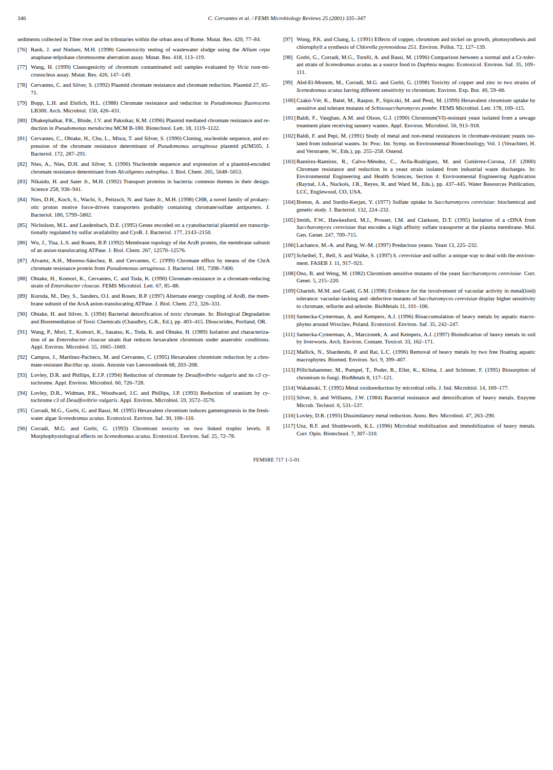346
C. Cervantes et al. / FEMS Microbiology Reviews 25 (2001) 335–347
sediments collected in Tiber river and its tributaries within the urban area of Rome. Mutat. Res. 420, 77–84.
[76] Rank, J. and Nielsen, M.H. (1998) Genotoxicity testing of wastewater sludge using the Allium cepa anaphase-telpohase chromosome aberration assay. Mutat. Res. 418, 113–119.
[77] Wang, H. (1999) Clastogenicity of chromium contaminated soil samples evaluated by Vicia root-micronucleus assay. Mutat. Res. 426, 147–149.
[78] Cervantes, C. and Silver, S. (1992) Plasmid chromate resistance and chromate reduction. Plasmid 27, 65–71.
[79] Bopp, L.H. and Ehrlich, H.L. (1988) Chromate resistance and reduction in Pseudomonas fluorescens LB300. Arch. Microbiol. 150, 426–431.
[80] Dhakephalkar, P.K., Bhide, J.V. and Paknikar, K.M. (1996) Plasmid mediated chromate resistance and reduction in Pseudomonas mendocina MCM B-180. Biotechnol. Lett. 18, 1119–1122.
[81] Cervantes, C., Ohtake, H., Chu, L., Misra, T. and Silver, S. (1990) Cloning, nucleotide sequence, and expression of the chromate resistance determinant of Pseudomonas aeruginosa plasmid pUM505. J. Bacteriol. 172, 287–291.
[82] Nies, A., Nies, D.H. and Silver, S. (1990) Nucleotide sequence and expression of a plasmid-encoded chromate resistance determinant from Alcaligenes eutrophus. J. Biol. Chem. 265, 5648–5653.
[83] Nikaido, H. and Saier Jr., M.H. (1992) Transport proteins in bacteria: common themes in their design. Science 258, 936–941.
[84] Nies, D.H., Koch, S., Wachi, S., Peitzsch, N. and Saier Jr., M.H. (1998) CHR, a novel family of prokaryotic proton motive force-driven transporters probably containing chromate/sulfate antiporters. J. Bacteriol. 180, 5799–5802.
[85] Nicholson, M.L. and Laudenbach, D.E. (1995) Genes encoded on a cyanobacterial plasmid are transcriptionally regulated by sulfur availability and CysR. J. Bacteriol. 177, 2143–2150.
[86] Wu, J., Tisa, L.S. and Rosen, B.P. (1992) Membrane topology of the ArsB protein, the membrane subunit of an anion-translocating ATPase. J. Biol. Chem. 267, 12570–12576.
[87] Alvarez, A.H., Moreno-Sánchez, R. and Cervantes, C. (1999) Chromate efflux by means of the ChrA chromate resistance protein from Pseudomonas aeruginosa. J. Bacteriol. 181, 7398–7400.
[88] Ohtake, H., Komori, K., Cervantes, C. and Toda, K. (1990) Chromate-resistance in a chromate-reducing strain of Enterobacter cloacae. FEMS Microbiol. Lett. 67, 85–88.
[89] Kuroda, M., Dey, S., Sanders, O.I. and Rosen, B.P. (1997) Alternate energy coupling of ArsB, the membrane subunit of the ArsA anion-translocating ATPase. J. Biol. Chem. 272, 326–331.
[90] Ohtake, H. and Silver, S. (1994) Bacterial detoxification of toxic chromate. In: Biological Degradation and Bioremediation of Toxic Chemicals (Chaudhry, G.R., Ed.), pp. 403–415. Dioscorides, Portland, OR.
[91] Wang, P., Mori, T., Komori, K., Sasatsu, K., Toda, K. and Ohtake, H. (1989) Isolation and characterization of an Enterobacter cloacae strain that reduces hexavalent chromium under anaerobic conditions. Appl. Environ. Microbiol. 55, 1665–1669.
[92] Campos, J., Martínez-Pacheco, M. and Cervantes, C. (1995) Hexavalent chromium reduction by a chromate-resistant Bacillus sp. strain. Antonie van Leeuwenhoek 68, 203–208.
[93] Lovley, D.R. and Phillips, E.J.P. (1994) Reduction of chromate by Desulfovibrio vulgaris and its c3 cytochrome. Appl. Environ. Microbiol. 60, 726–728.
[94] Lovley, D.R., Widman, P.K., Woodward, J.C. and Phillips, J.P. (1993) Reduction of uranium by cytochrome c3 of Desulfovibrio vulgaris. Appl. Environ. Microbiol. 59, 3572–3576.
[95] Corradi, M.G., Gorbi, G. and Bassi, M. (1995) Hexavalent chromium induces gametogenesis in the freshwater algae Scenedesmus acutus. Ecotoxicol. Environ. Saf. 30, 106–110.
[96] Corradi, M.G. and Gorbi, G. (1993) Chromium toxicity on two linked trophic levels. II Morphophysiological effects on Scenedesmus acutus. Ecotoxicol. Environ. Saf. 25, 72–78.
[97] Wong, P.K. and Chang, L. (1991) Effects of copper, chromium and nickel on growth, photosynthesis and chlorophyll a synthesis of Chlorella pyrenoidosa 251. Environ. Pollut. 72, 127–139.
[98] Gorbi, G., Corradi, M.G., Torelli, A. and Bassi, M. (1996) Comparison between a normal and a Cr-tolerant strain of Scenedesmus acutus as a source food to Daphnia magna. Ecotoxicol. Environ. Saf. 35, 109–111.
[99] Abd-El-Monem, M., Corradi, M.G. and Gorbi, G. (1998) Toxicity of copper and zinc to two strains of Scenedesmus acutus having different sensitivity to chromium. Environ. Exp. Bot. 40, 59–66.
[100] Czakó-Vér, K., Batié, M., Raspor, P., Sipiczki, M. and Pesti, M. (1999) Hexavalent chromium uptake by sensitive and tolerant mutants of Schizosaccharomyces pombe. FEMS Microbiol. Lett. 178, 109–115.
[101] Baldi, F., Vaughan, A.M. and Olson, G.J. (1990) Chromium(VI)-resistant yeast isolated from a sewage treatment plant receiving tannery wastes. Appl. Environ. Microbiol. 56, 913–918.
[102] Baldi, F. and Pepi, M. (1991) Study of metal and non-metal resistances in chromate-resistant yeasts isolated from industrial wastes. In: Proc. Int. Symp. on Environmental Biotechnology, Vol. 1 (Verachtert, H. and Verstraete, W., Eds.), pp. 255–258. Ostend.
[103] Ramírez-Ramírez, R., Calvo-Méndez, C., Avila-Rodríguez, M. and Gutiérrez-Corona, J.F. (2000) Chromate resistance and reduction in a yeast strain isolated from industrial waste discharges. In: Environmental Engineering and Health Sciences, Section 4: Environmental Engineering Application (Raynal, J.A., Nuckols, J.R., Reyes, R. and Ward M., Eds.), pp. 437–445. Water Resources Publication, LCC, Englewood, CO, USA.
[104] Breton, A. and Surdin-Kerjan, Y. (1977) Sulfate uptake in Saccharomyces cerevisiae: biochemical and genetic study. J. Bacteriol. 132, 224–232.
[105] Smith, F.W., Hawkesford, M.J., Prosser, I.M. and Clarkson, D.T. (1995) Isolation of a cDNA from Saccharomyces cerevisiae that encodes a high affinity sulfate transporter at the plasma membrane. Mol. Gen. Genet. 247, 709–715.
[106] Lachance, M.-A. and Pang, W.-M. (1997) Predacious yeasts. Yeast 13, 225–232.
[107] Scheibel, T., Bell, S. and Walke, S. (1997) S. cerevisiae and sulfur: a unique way to deal with the environment. FASEB J. 11, 917–921.
[108] Ono, B. and Weng, M. (1982) Chromium sensitive mutants of the yeast Saccharomyces cerevisiae. Curr. Genet. 5, 215–220.
[109] Gharieb, M.M. and Gadd, G.M. (1998) Evidence for the involvement of vacuolar activity in metal(loid) tolerance: vacuolar-lacking and -defective mutants of Saccharomyces cerevisiae display higher sensitivity to chromate, tellurite and selenite. BioMetals 11, 101–106.
[110] Samecka-Cymerman, A. and Kempers, A.J. (1996) Bioaccumulation of heavy metals by aquatic macrophytes around Wroclaw, Poland. Ecotoxicol. Environ. Saf. 35, 242–247.
[111] Samecka-Cymerman, A., Marczonek, A. and Kempers, A.J. (1997) Bioindication of heavy metals in soil by liverworts. Arch. Environ. Contam. Toxicol. 33, 162–171.
[112] Mallick, N., Shardendu, P. and Rai, L.C. (1996) Removal of heavy metals by two free floating aquatic macrophytes. Biomed. Environ. Sci. 9, 399–407.
[113] Pillichshammer, M., Pumpel, T., Poder, R., Eller, K., Klima, J. and Schinner, F. (1995) Biosorption of chromium to fungi. BioMetals 8, 117–121.
[114] Wakatsuki, T. (1995) Metal oxidoreduction by microbial cells. J. Ind. Microbiol. 14, 169–177.
[115] Silver, S. and Williams, J.W. (1984) Bacterial resistance and detoxification of heavy metals. Enzyme Microb. Technol. 6, 531–537.
[116] Lovley, D.R. (1993) Dissimilatory metal reduction. Annu. Rev. Microbiol. 47, 263–290.
[117] Unz, R.F. and Shuttleworth, K.L. (1996) Microbial mobilization and immobilization of heavy metals. Curr. Opin. Biotechnol. 7, 307–310.
FEMSRE 717 1-5-01